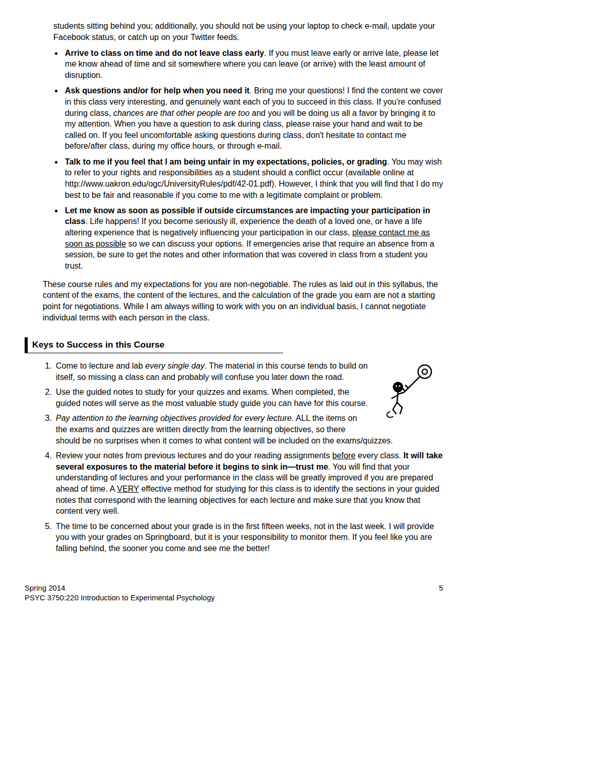students sitting behind you; additionally, you should not be using your laptop to check e-mail, update your Facebook status, or catch up on your Twitter feeds.
Arrive to class on time and do not leave class early. If you must leave early or arrive late, please let me know ahead of time and sit somewhere where you can leave (or arrive) with the least amount of disruption.
Ask questions and/or for help when you need it. Bring me your questions! I find the content we cover in this class very interesting, and genuinely want each of you to succeed in this class. If you're confused during class, chances are that other people are too and you will be doing us all a favor by bringing it to my attention. When you have a question to ask during class, please raise your hand and wait to be called on. If you feel uncomfortable asking questions during class, don't hesitate to contact me before/after class, during my office hours, or through e-mail.
Talk to me if you feel that I am being unfair in my expectations, policies, or grading. You may wish to refer to your rights and responsibilities as a student should a conflict occur (available online at http://www.uakron.edu/ogc/UniversityRules/pdf/42-01.pdf). However, I think that you will find that I do my best to be fair and reasonable if you come to me with a legitimate complaint or problem.
Let me know as soon as possible if outside circumstances are impacting your participation in class. Life happens! If you become seriously ill, experience the death of a loved one, or have a life altering experience that is negatively influencing your participation in our class, please contact me as soon as possible so we can discuss your options. If emergencies arise that require an absence from a session, be sure to get the notes and other information that was covered in class from a student you trust.
These course rules and my expectations for you are non-negotiable. The rules as laid out in this syllabus, the content of the exams, the content of the lectures, and the calculation of the grade you earn are not a starting point for negotiations. While I am always willing to work with you on an individual basis, I cannot negotiate individual terms with each person in the class.
Keys to Success in this Course
Come to lecture and lab every single day. The material in this course tends to build on itself, so missing a class can and probably will confuse you later down the road.
Use the guided notes to study for your quizzes and exams. When completed, the guided notes will serve as the most valuable study guide you can have for this course.
Pay attention to the learning objectives provided for every lecture. ALL the items on the exams and quizzes are written directly from the learning objectives, so there should be no surprises when it comes to what content will be included on the exams/quizzes.
Review your notes from previous lectures and do your reading assignments before every class. It will take several exposures to the material before it begins to sink in—trust me. You will find that your understanding of lectures and your performance in the class will be greatly improved if you are prepared ahead of time. A VERY effective method for studying for this class is to identify the sections in your guided notes that correspond with the learning objectives for each lecture and make sure that you know that content very well.
The time to be concerned about your grade is in the first fifteen weeks, not in the last week. I will provide you with your grades on Springboard, but it is your responsibility to monitor them. If you feel like you are falling behind, the sooner you come and see me the better!
5 Spring 2014
PSYC 3750:220 Introduction to Experimental Psychology